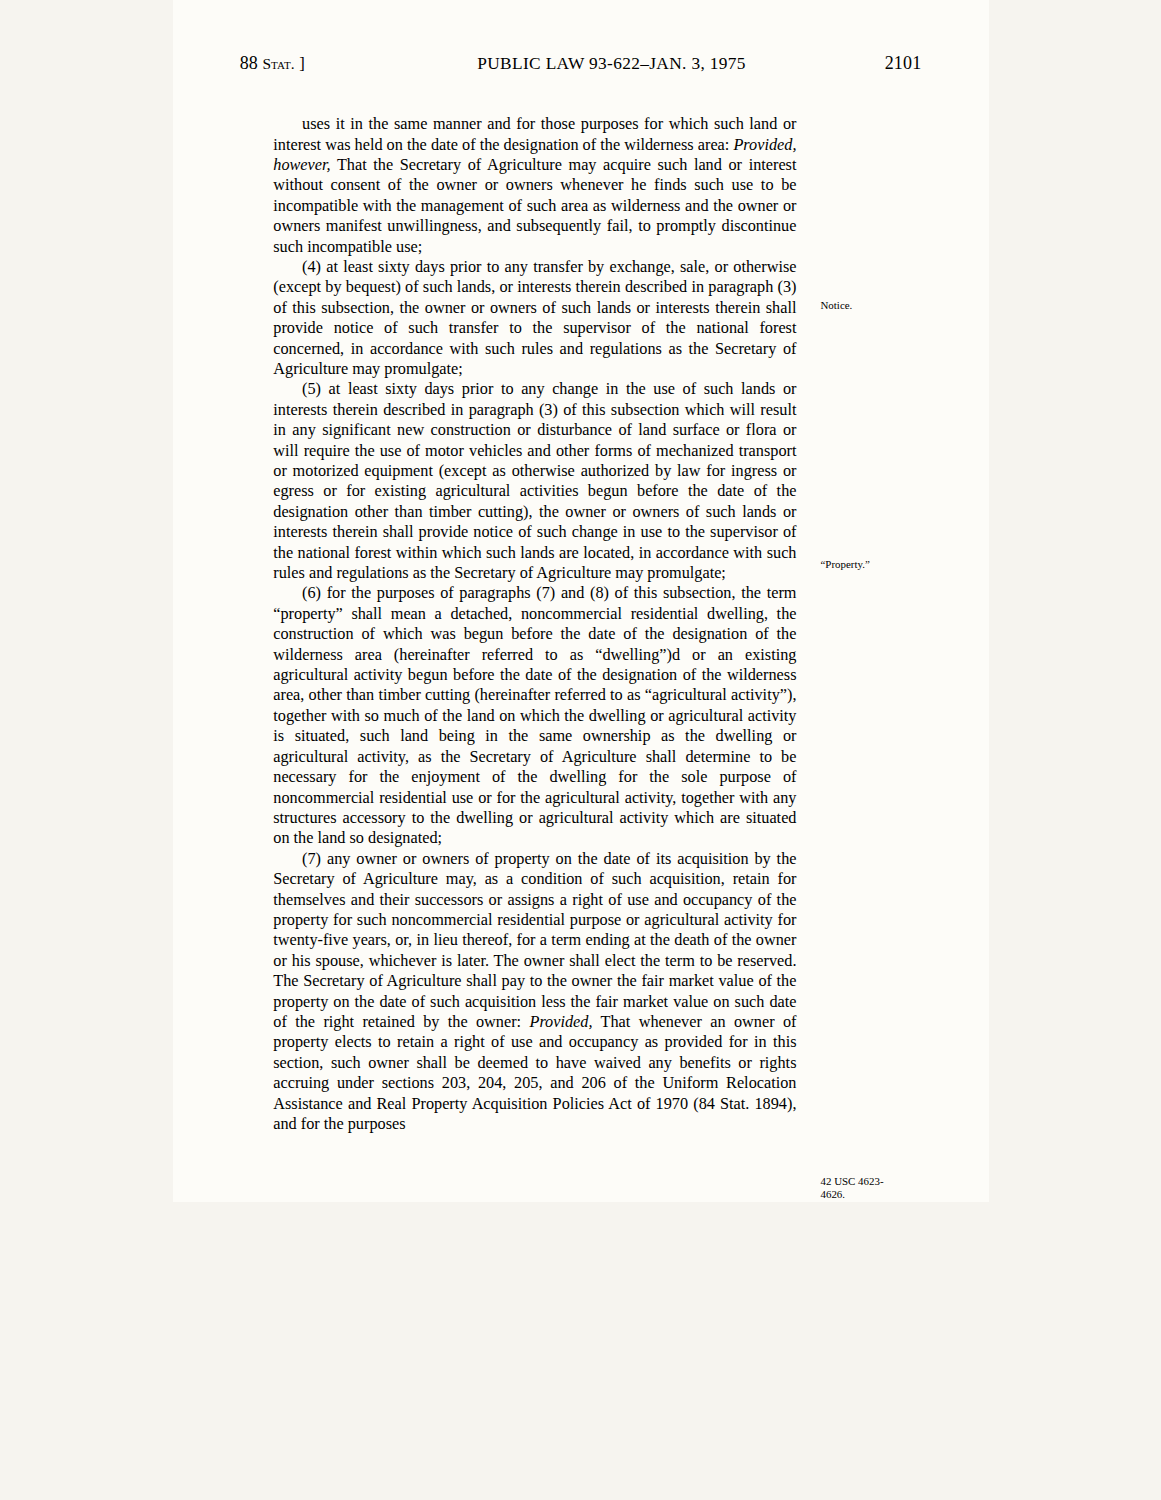88 Stat. ]
PUBLIC LAW 93-622–JAN. 3, 1975
2101
uses it in the same manner and for those purposes for which such land or interest was held on the date of the designation of the wilderness area: Provided, however, That the Secretary of Agriculture may acquire such land or interest without consent of the owner or owners whenever he finds such use to be incompatible with the management of such area as wilderness and the owner or owners manifest unwillingness, and subsequently fail, to promptly discontinue such incompatible use;
(4) at least sixty days prior to any transfer by exchange, sale, or otherwise (except by bequest) of such lands, or interests therein described in paragraph (3) of this subsection, the owner or owners of such lands or interests therein shall provide notice of such transfer to the supervisor of the national forest concerned, in accordance with such rules and regulations as the Secretary of Agriculture may promulgate;
(5) at least sixty days prior to any change in the use of such lands or interests therein described in paragraph (3) of this subsection which will result in any significant new construction or disturbance of land surface or flora or will require the use of motor vehicles and other forms of mechanized transport or motorized equipment (except as otherwise authorized by law for ingress or egress or for existing agricultural activities begun before the date of the designation other than timber cutting), the owner or owners of such lands or interests therein shall provide notice of such change in use to the supervisor of the national forest within which such lands are located, in accordance with such rules and regulations as the Secretary of Agriculture may promulgate;
(6) for the purposes of paragraphs (7) and (8) of this subsection, the term “property” shall mean a detached, noncommercial residential dwelling, the construction of which was begun before the date of the designation of the wilderness area (hereinafter referred to as “dwelling”)d or an existing agricultural activity begun before the date of the designation of the wilderness area, other than timber cutting (hereinafter referred to as “agricultural activity”), together with so much of the land on which the dwelling or agricultural activity is situated, such land being in the same ownership as the dwelling or agricultural activity, as the Secretary of Agriculture shall determine to be necessary for the enjoyment of the dwelling for the sole purpose of noncommercial residential use or for the agricultural activity, together with any structures accessory to the dwelling or agricultural activity which are situated on the land so designated;
(7) any owner or owners of property on the date of its acquisition by the Secretary of Agriculture may, as a condition of such acquisition, retain for themselves and their successors or assigns a right of use and occupancy of the property for such noncommercial residential purpose or agricultural activity for twenty-five years, or, in lieu thereof, for a term ending at the death of the owner or his spouse, whichever is later. The owner shall elect the term to be reserved. The Secretary of Agriculture shall pay to the owner the fair market value of the property on the date of such acquisition less the fair market value on such date of the right retained by the owner: Provided, That whenever an owner of property elects to retain a right of use and occupancy as provided for in this section, such owner shall be deemed to have waived any benefits or rights accruing under sections 203, 204, 205, and 206 of the Uniform Relocation Assistance and Real Property Acquisition Policies Act of 1970 (84 Stat. 1894), and for the purposes
Notice.
“Property.”
42 USC 4623-
4626.